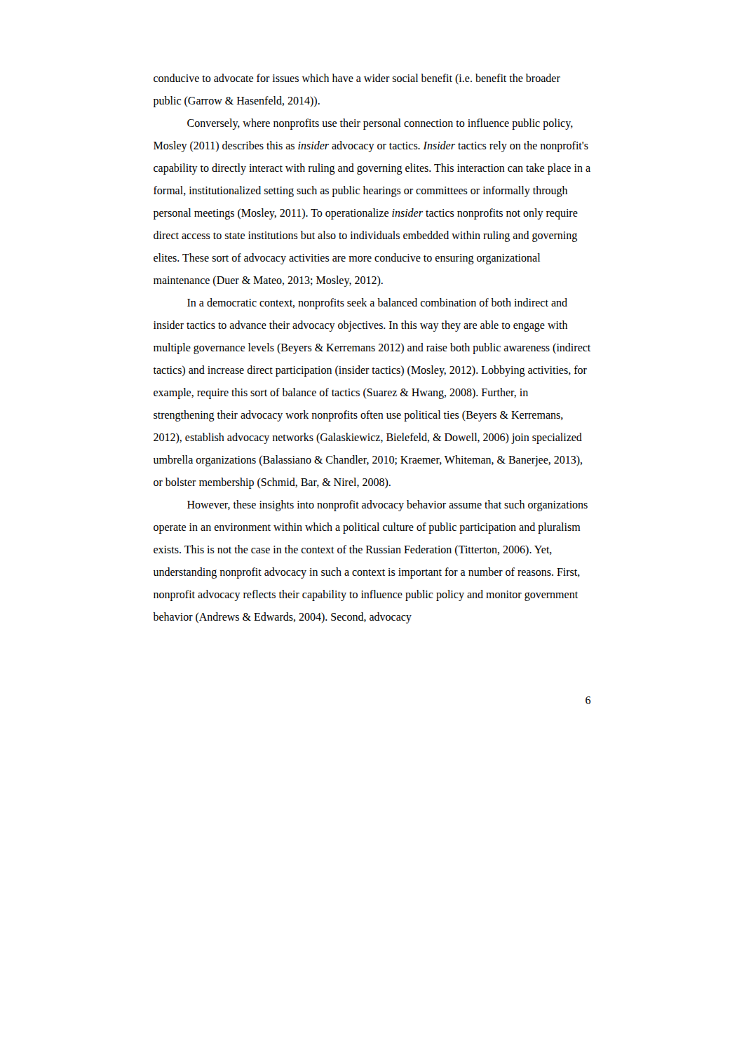conducive to advocate for issues which have a wider social benefit (i.e. benefit the broader public (Garrow & Hasenfeld, 2014)).
Conversely, where nonprofits use their personal connection to influence public policy, Mosley (2011) describes this as insider advocacy or tactics. Insider tactics rely on the nonprofit's capability to directly interact with ruling and governing elites. This interaction can take place in a formal, institutionalized setting such as public hearings or committees or informally through personal meetings (Mosley, 2011). To operationalize insider tactics nonprofits not only require direct access to state institutions but also to individuals embedded within ruling and governing elites. These sort of advocacy activities are more conducive to ensuring organizational maintenance (Duer & Mateo, 2013; Mosley, 2012).
In a democratic context, nonprofits seek a balanced combination of both indirect and insider tactics to advance their advocacy objectives. In this way they are able to engage with multiple governance levels (Beyers & Kerremans 2012) and raise both public awareness (indirect tactics) and increase direct participation (insider tactics) (Mosley, 2012). Lobbying activities, for example, require this sort of balance of tactics (Suarez & Hwang, 2008). Further, in strengthening their advocacy work nonprofits often use political ties (Beyers & Kerremans, 2012), establish advocacy networks (Galaskiewicz, Bielefeld, & Dowell, 2006) join specialized umbrella organizations (Balassiano & Chandler, 2010; Kraemer, Whiteman, & Banerjee, 2013), or bolster membership (Schmid, Bar, & Nirel, 2008).
However, these insights into nonprofit advocacy behavior assume that such organizations operate in an environment within which a political culture of public participation and pluralism exists. This is not the case in the context of the Russian Federation (Titterton, 2006). Yet, understanding nonprofit advocacy in such a context is important for a number of reasons. First, nonprofit advocacy reflects their capability to influence public policy and monitor government behavior (Andrews & Edwards, 2004). Second, advocacy
6